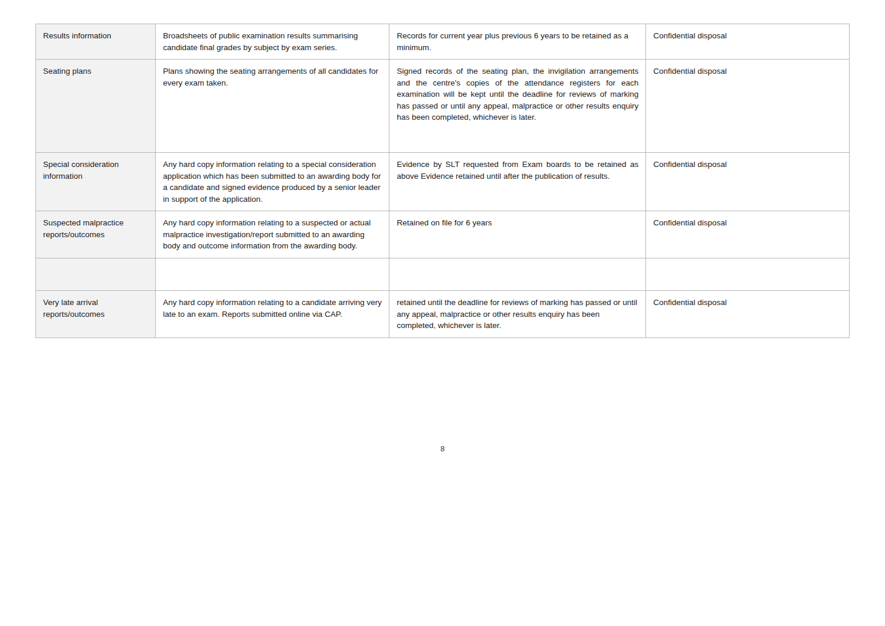| Results information | Broadsheets of public examination results summarising candidate final grades by subject by exam series. | Records for current year plus previous 6 years to be retained as a minimum. | Confidential disposal |
| Seating plans | Plans showing the seating arrangements of all candidates for every exam taken. | Signed records of the seating plan, the invigilation arrangements and the centre's copies of the attendance registers for each examination will be kept until the deadline for reviews of marking has passed or until any appeal, malpractice or other results enquiry has been completed, whichever is later. | Confidential disposal |
| Special consideration information | Any hard copy information relating to a special consideration application which has been submitted to an awarding body for a candidate and signed evidence produced by a senior leader in support of the application. | Evidence by SLT requested from Exam boards to be retained as above Evidence retained until after the publication of results. | Confidential disposal |
| Suspected malpractice reports/outcomes | Any hard copy information relating to a suspected or actual malpractice investigation/report submitted to an awarding body and outcome information from the awarding body. | Retained on file for 6 years | Confidential disposal |
| Very late arrival reports/outcomes | Any hard copy information relating to a candidate arriving very late to an exam. Reports submitted online via CAP. | retained until the deadline for reviews of marking has passed or until any appeal, malpractice or other results enquiry has been completed, whichever is later. | Confidential disposal |
8